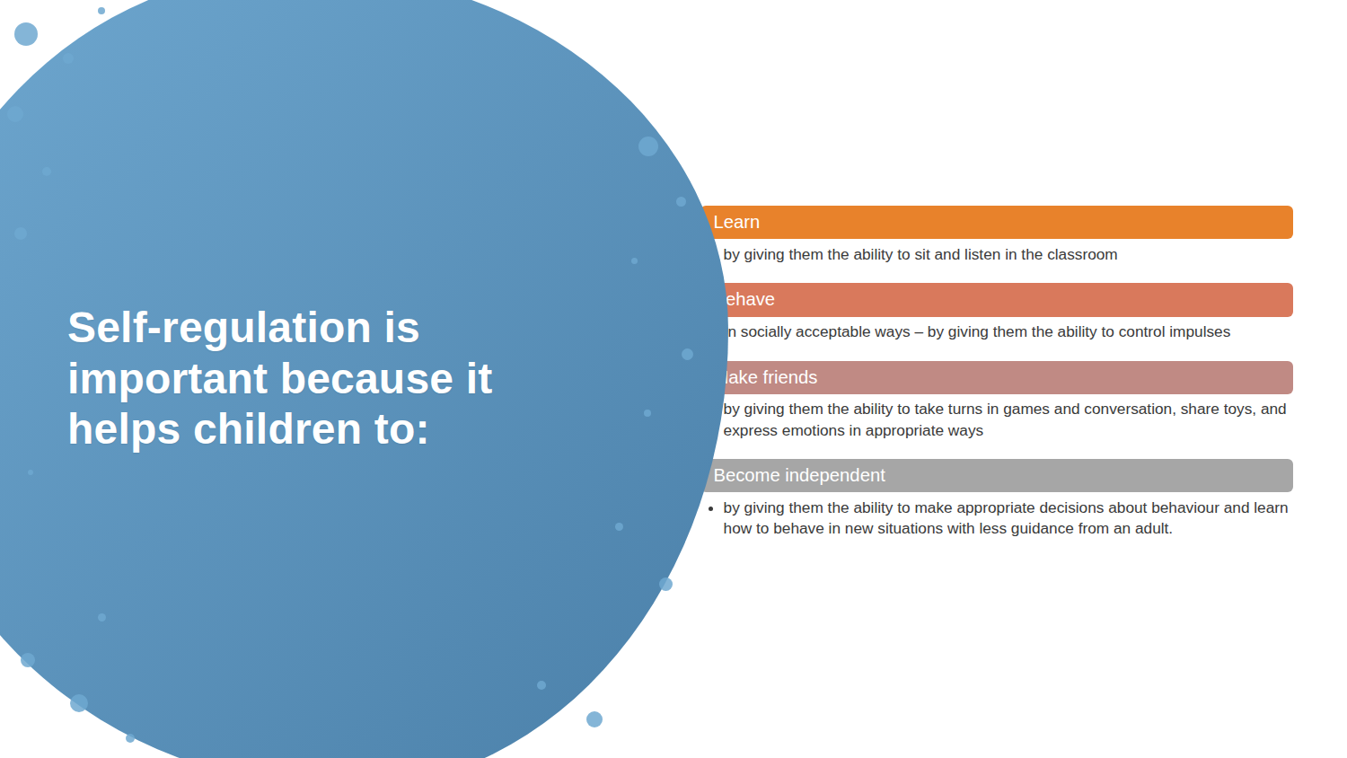Self-regulation is important because it helps children to:
Learn
by giving them the ability to sit and listen in the classroom
Behave
In socially acceptable ways – by giving them the ability to control impulses
Make friends
by giving them the ability to take turns in games and conversation, share toys, and express emotions in appropriate ways
Become independent
by giving them the ability to make appropriate decisions about behaviour and learn how to behave in new situations with less guidance from an adult.